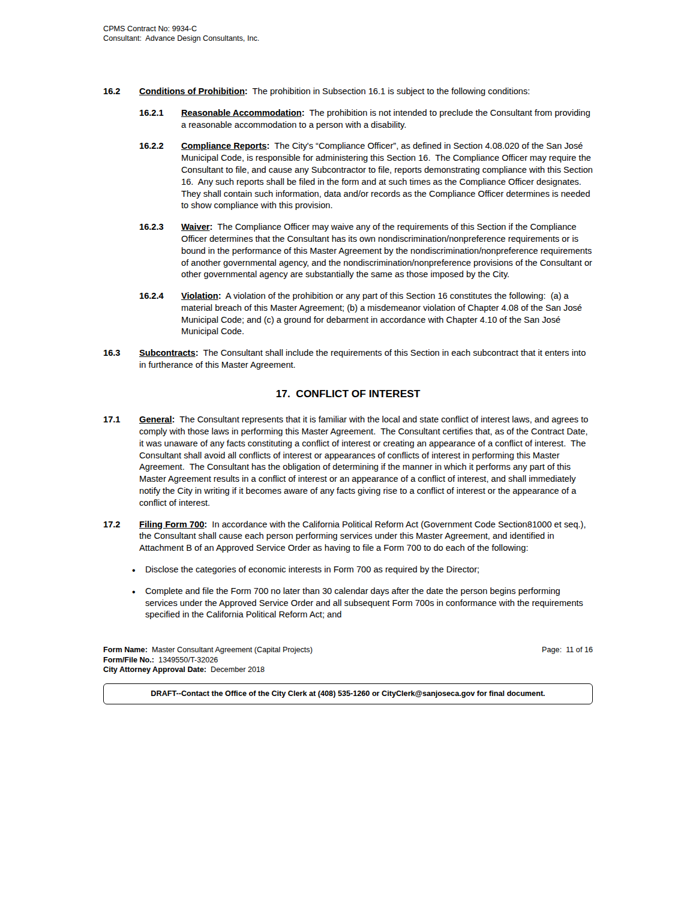CPMS Contract No: 9934-C
Consultant: Advance Design Consultants, Inc.
16.2
Conditions of Prohibition: The prohibition in Subsection 16.1 is subject to the following conditions:
16.2.1
Reasonable Accommodation: The prohibition is not intended to preclude the Consultant from providing a reasonable accommodation to a person with a disability.
16.2.2
Compliance Reports: The City's “Compliance Officer”, as defined in Section 4.08.020 of the San José Municipal Code, is responsible for administering this Section 16. The Compliance Officer may require the Consultant to file, and cause any Subcontractor to file, reports demonstrating compliance with this Section 16. Any such reports shall be filed in the form and at such times as the Compliance Officer designates. They shall contain such information, data and/or records as the Compliance Officer determines is needed to show compliance with this provision.
16.2.3
Waiver: The Compliance Officer may waive any of the requirements of this Section if the Compliance Officer determines that the Consultant has its own nondiscrimination/nonpreference requirements or is bound in the performance of this Master Agreement by the nondiscrimination/nonpreference requirements of another governmental agency, and the nondiscrimination/nonpreference provisions of the Consultant or other governmental agency are substantially the same as those imposed by the City.
16.2.4
Violation: A violation of the prohibition or any part of this Section 16 constitutes the following: (a) a material breach of this Master Agreement; (b) a misdemeanor violation of Chapter 4.08 of the San José Municipal Code; and (c) a ground for debarment in accordance with Chapter 4.10 of the San José Municipal Code.
16.3
Subcontracts: The Consultant shall include the requirements of this Section in each subcontract that it enters into in furtherance of this Master Agreement.
17. CONFLICT OF INTEREST
17.1
General: The Consultant represents that it is familiar with the local and state conflict of interest laws, and agrees to comply with those laws in performing this Master Agreement. The Consultant certifies that, as of the Contract Date, it was unaware of any facts constituting a conflict of interest or creating an appearance of a conflict of interest. The Consultant shall avoid all conflicts of interest or appearances of conflicts of interest in performing this Master Agreement. The Consultant has the obligation of determining if the manner in which it performs any part of this Master Agreement results in a conflict of interest or an appearance of a conflict of interest, and shall immediately notify the City in writing if it becomes aware of any facts giving rise to a conflict of interest or the appearance of a conflict of interest.
17.2
Filing Form 700: In accordance with the California Political Reform Act (Government Code Section81000 et seq.), the Consultant shall cause each person performing services under this Master Agreement, and identified in Attachment B of an Approved Service Order as having to file a Form 700 to do each of the following:
Disclose the categories of economic interests in Form 700 as required by the Director;
Complete and file the Form 700 no later than 30 calendar days after the date the person begins performing services under the Approved Service Order and all subsequent Form 700s in conformance with the requirements specified in the California Political Reform Act; and
Form Name: Master Consultant Agreement (Capital Projects)
Form/File No.: 1349550/T-32026
City Attorney Approval Date: December 2018
Page: 11 of 16
DRAFT--Contact the Office of the City Clerk at (408) 535-1260 or CityClerk@sanjoseca.gov for final document.